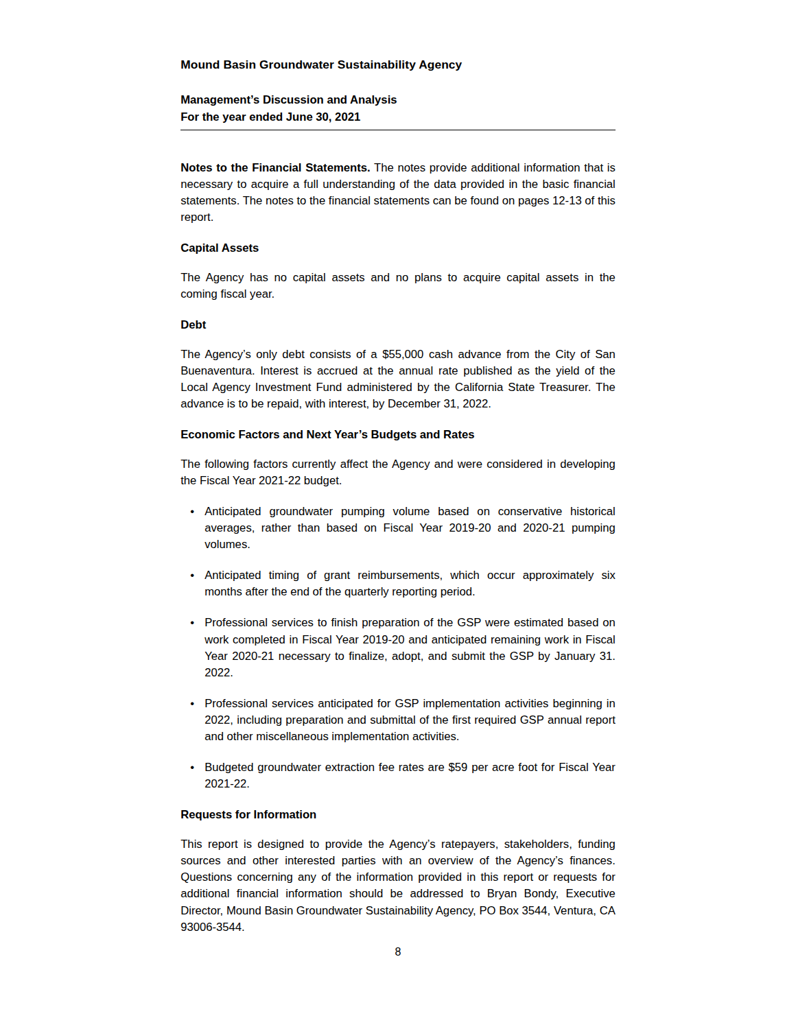Mound Basin Groundwater Sustainability Agency
Management’s Discussion and Analysis For the year ended June 30, 2021
Notes to the Financial Statements. The notes provide additional information that is necessary to acquire a full understanding of the data provided in the basic financial statements. The notes to the financial statements can be found on pages 12-13 of this report.
Capital Assets
The Agency has no capital assets and no plans to acquire capital assets in the coming fiscal year.
Debt
The Agency’s only debt consists of a $55,000 cash advance from the City of San Buenaventura. Interest is accrued at the annual rate published as the yield of the Local Agency Investment Fund administered by the California State Treasurer. The advance is to be repaid, with interest, by December 31, 2022.
Economic Factors and Next Year’s Budgets and Rates
The following factors currently affect the Agency and were considered in developing the Fiscal Year 2021-22 budget.
Anticipated groundwater pumping volume based on conservative historical averages, rather than based on Fiscal Year 2019-20 and 2020-21 pumping volumes.
Anticipated timing of grant reimbursements, which occur approximately six months after the end of the quarterly reporting period.
Professional services to finish preparation of the GSP were estimated based on work completed in Fiscal Year 2019-20 and anticipated remaining work in Fiscal Year 2020-21 necessary to finalize, adopt, and submit the GSP by January 31. 2022.
Professional services anticipated for GSP implementation activities beginning in 2022, including preparation and submittal of the first required GSP annual report and other miscellaneous implementation activities.
Budgeted groundwater extraction fee rates are $59 per acre foot for Fiscal Year 2021-22.
Requests for Information
This report is designed to provide the Agency’s ratepayers, stakeholders, funding sources and other interested parties with an overview of the Agency’s finances. Questions concerning any of the information provided in this report or requests for additional financial information should be addressed to Bryan Bondy, Executive Director, Mound Basin Groundwater Sustainability Agency, PO Box 3544, Ventura, CA 93006-3544.
8